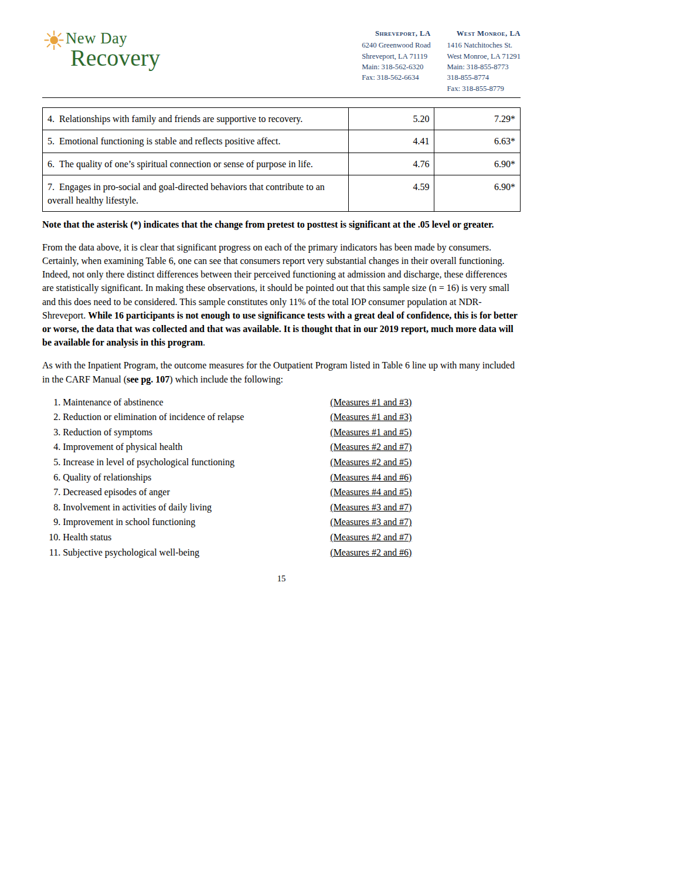☀New Day Recovery
Shreveport, LA
6240 Greenwood Road
Shreveport, LA 71119
Main: 318-562-6320
Fax: 318-562-6634
West Monroe, LA
1416 Natchitoches St.
West Monroe, LA 71291
Main: 318-855-8773
318-855-8774
Fax: 318-855-8779
| 4. Relationships with family and friends are supportive to recovery. | 5.20 | 7.29* |
| 5. Emotional functioning is stable and reflects positive affect. | 4.41 | 6.63* |
| 6. The quality of one’s spiritual connection or sense of purpose in life. | 4.76 | 6.90* |
| 7. Engages in pro-social and goal-directed behaviors that contribute to an overall healthy lifestyle. | 4.59 | 6.90* |
Note that the asterisk (*) indicates that the change from pretest to posttest is significant at the .05 level or greater.
From the data above, it is clear that significant progress on each of the primary indicators has been made by consumers. Certainly, when examining Table 6, one can see that consumers report very substantial changes in their overall functioning. Indeed, not only there distinct differences between their perceived functioning at admission and discharge, these differences are statistically significant. In making these observations, it should be pointed out that this sample size (n = 16) is very small and this does need to be considered. This sample constitutes only 11% of the total IOP consumer population at NDR-Shreveport. While 16 participants is not enough to use significance tests with a great deal of confidence, this is for better or worse, the data that was collected and that was available. It is thought that in our 2019 report, much more data will be available for analysis in this program.
As with the Inpatient Program, the outcome measures for the Outpatient Program listed in Table 6 line up with many included in the CARF Manual (see pg. 107) which include the following:
Maintenance of abstinence(Measures #1 and #3)
Reduction or elimination of incidence of relapse(Measures #1 and #3)
Reduction of symptoms(Measures #1 and #5)
Improvement of physical health(Measures #2 and #7)
Increase in level of psychological functioning(Measures #2 and #5)
Quality of relationships(Measures #4 and #6)
Decreased episodes of anger(Measures #4 and #5)
Involvement in activities of daily living(Measures #3 and #7)
Improvement in school functioning(Measures #3 and #7)
Health status(Measures #2 and #7)
Subjective psychological well-being(Measures #2 and #6)
15